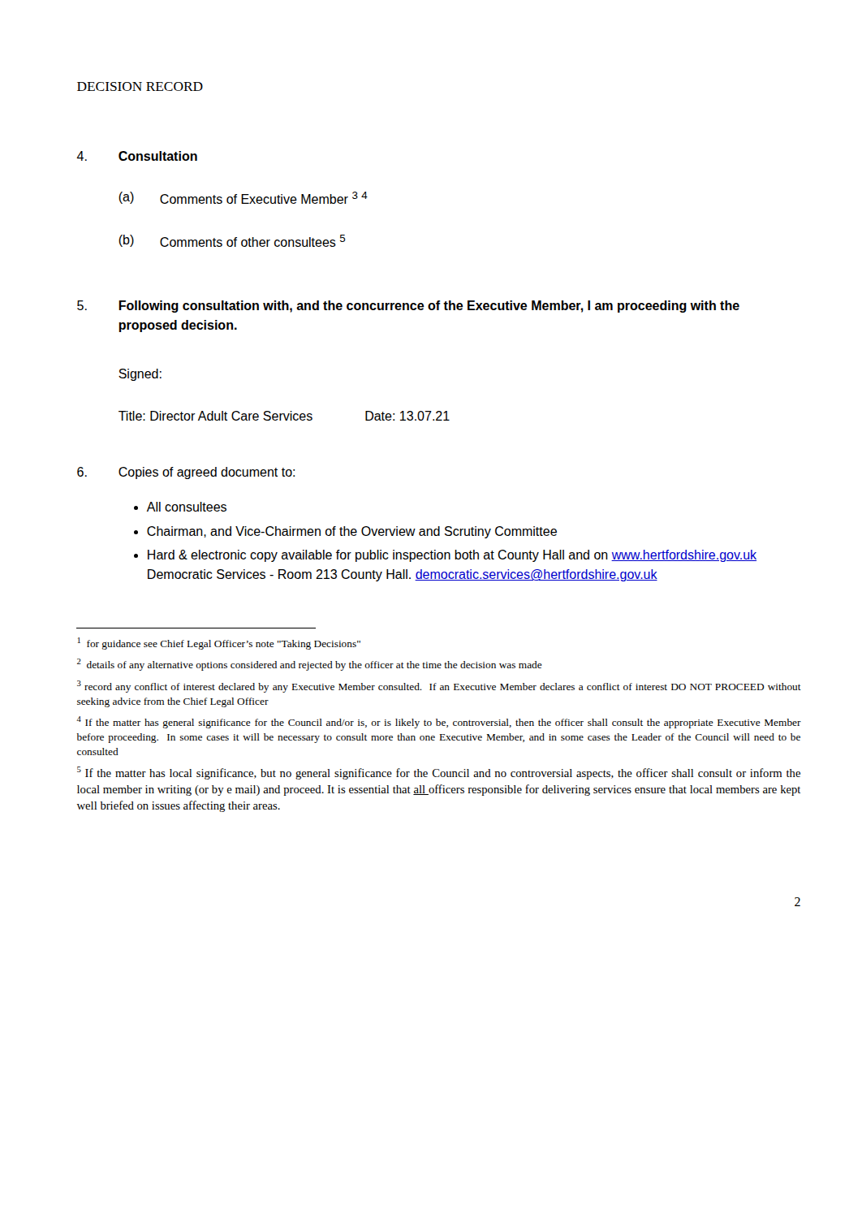DECISION RECORD
4.
Consultation
(a)
Comments of Executive Member 3 4
(b)
Comments of other consultees 5
5.
Following consultation with, and the concurrence of the Executive Member, I am proceeding with the proposed decision.
Signed:
Title: Director Adult Care ServicesDate: 13.07.21
6.
Copies of agreed document to:
All consultees
Chairman, and Vice-Chairmen of the Overview and Scrutiny Committee
Hard & electronic copy available for public inspection both at County Hall and on www.hertfordshire.gov.uk Democratic Services - Room 213 County Hall. democratic.services@hertfordshire.gov.uk
1 for guidance see Chief Legal Officer’s note "Taking Decisions"
2 details of any alternative options considered and rejected by the officer at the time the decision was made
3 record any conflict of interest declared by any Executive Member consulted. If an Executive Member declares a conflict of interest DO NOT PROCEED without seeking advice from the Chief Legal Officer
4 If the matter has general significance for the Council and/or is, or is likely to be, controversial, then the officer shall consult the appropriate Executive Member before proceeding. In some cases it will be necessary to consult more than one Executive Member, and in some cases the Leader of the Council will need to be consulted
5 If the matter has local significance, but no general significance for the Council and no controversial aspects, the officer shall consult or inform the local member in writing (or by e mail) and proceed. It is essential that all officers responsible for delivering services ensure that local members are kept well briefed on issues affecting their areas.
2